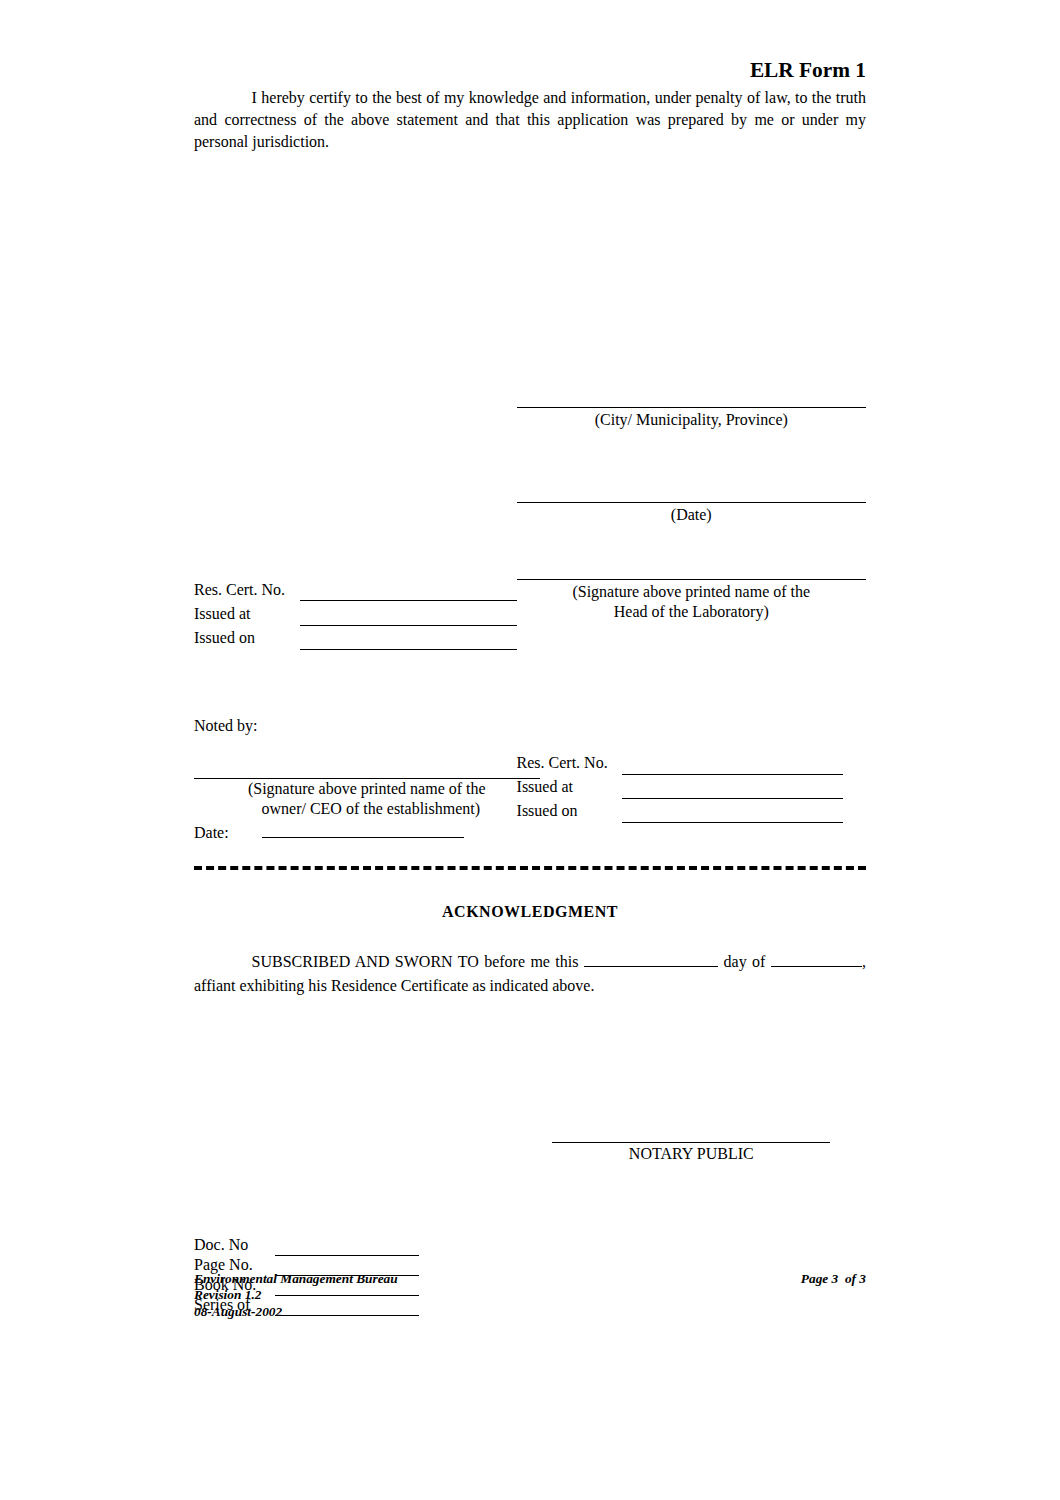ELR Form 1
I hereby certify to the best of my knowledge and information, under penalty of law, to the truth and correctness of the above statement and that this application was prepared by me or under my personal jurisdiction.
(City/ Municipality, Province)
(Date)
| Res. Cert. No. | |
| Issued at | |
| Issued on | |
(Signature above printed name of the
Head of the Laboratory)
Noted by:
(Signature above printed name of the
owner/ CEO of the establishment)
Date:
| Res. Cert. No. | |
| Issued at | |
| Issued on | |
ACKNOWLEDGMENT
SUBSCRIBED AND SWORN TO before me this day of , affiant exhibiting his Residence Certificate as indicated above.
NOTARY PUBLIC
| Doc. No | |
| Page No. | |
| Book No. | |
| Series of | |
Environmental Management Bureau
Revision 1.2
08-August-2002
Page 3 of 3